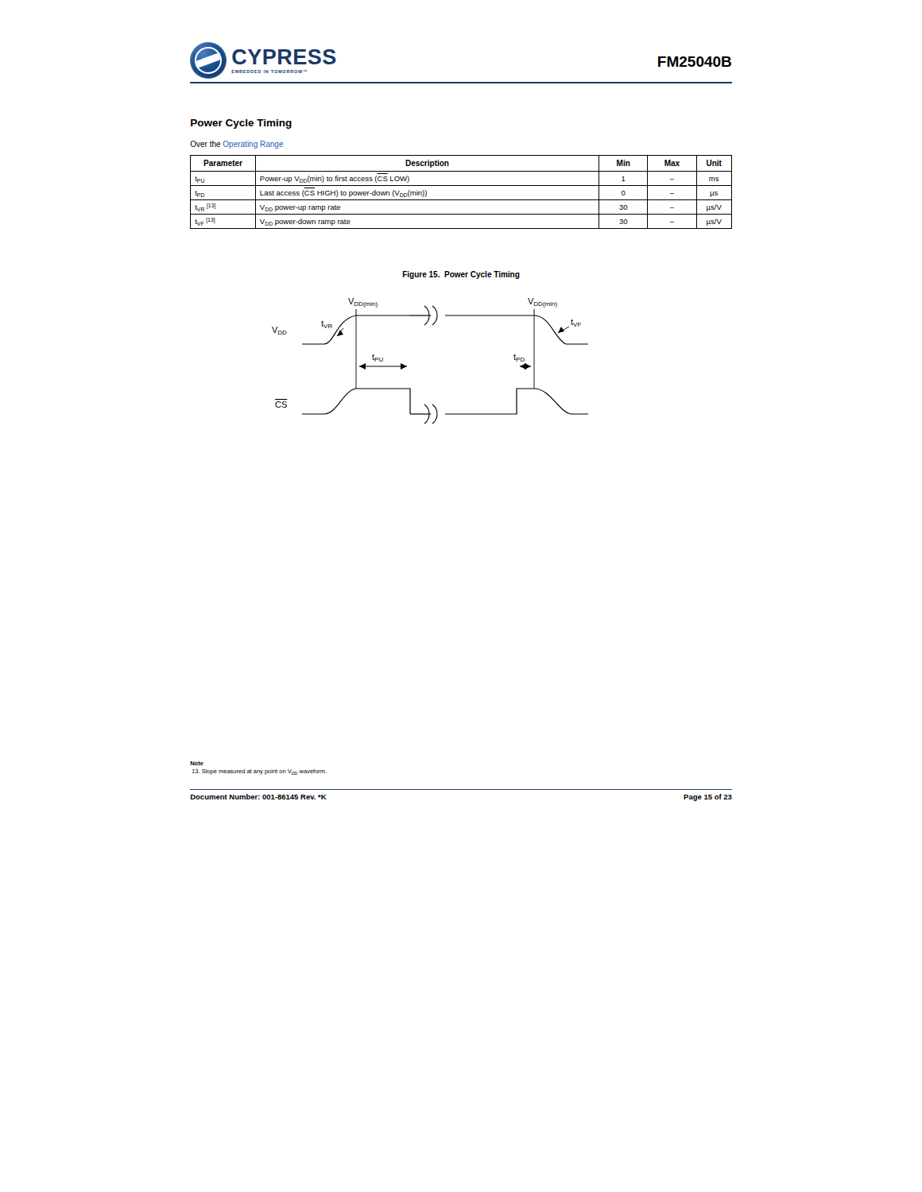CYPRESS EMBEDDED IN TOMORROW™
FM25040B
Power Cycle Timing
Over the Operating Range
| Parameter | Description | Min | Max | Unit |
| --- | --- | --- | --- | --- |
| t PU | Power-up V DD (min) to first access ( CS LOW) | 1 | – | ms |
| t PD | Last access ( CS HIGH) to power-down (V DD (min)) | 0 | – | µs |
| t VR [13] | V DD power-up ramp rate | 30 | – | µs/V |
| t VF [13] | V DD power-down ramp rate | 30 | – | µs/V |
Figure 15. Power Cycle Timing
VDD(min) VDD(min) VDD tVR tVF tPU tPD CS
Note
13. Slope measured at any point on VDD waveform.
Document Number: 001-86145 Rev. *K Page 15 of 23